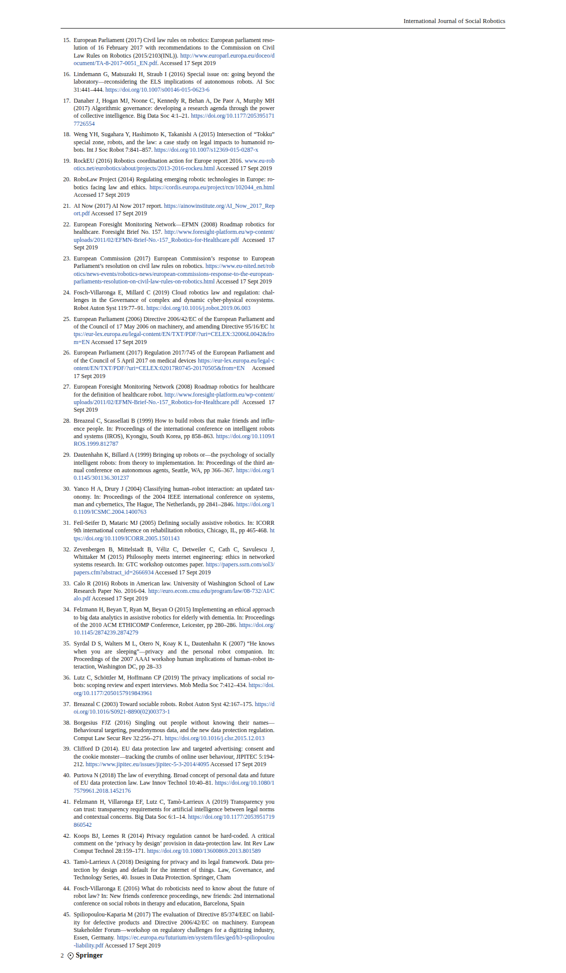International Journal of Social Robotics
15. European Parliament (2017) Civil law rules on robotics: European parliament resolution of 16 February 2017 with recommendations to the Commission on Civil Law Rules on Robotics (2015/2103(INL)). http://www.europarl.europa.eu/doceo/document/TA-8-2017-0051_EN.pdf. Accessed 17 Sept 2019
16. Lindemann G, Matsuzaki H, Straub I (2016) Special issue on: going beyond the laboratory—reconsidering the ELS implications of autonomous robots. AI Soc 31:441–444. https://doi.org/10.1007/s00146-015-0623-6
17. Danaher J, Hogan MJ, Noone C, Kennedy R, Behan A, De Paor A, Murphy MH (2017) Algorithmic governance: developing a research agenda through the power of collective intelligence. Big Data Soc 4:1–21. https://doi.org/10.1177/2053951717726554
18. Weng YH, Sugahara Y, Hashimoto K, Takanishi A (2015) Intersection of “Tokku” special zone, robots, and the law: a case study on legal impacts to humanoid robots. Int J Soc Robot 7:841–857. https://doi.org/10.1007/s12369-015-0287-x
19. RockEU (2016) Robotics coordination action for Europe report 2016. www.eu-robotics.net/eurobotics/about/projects/2013-2016-rockeu.html Accessed 17 Sept 2019
20. RoboLaw Project (2014) Regulating emerging robotic technologies in Europe: robotics facing law and ethics. https://cordis.europa.eu/project/rcn/102044_en.html Accessed 17 Sept 2019
21. AI Now (2017) AI Now 2017 report. https://ainowinstitute.org/AI_Now_2017_Report.pdf Accessed 17 Sept 2019
22. European Foresight Monitoring Network—EFMN (2008) Roadmap robotics for healthcare. Foresight Brief No. 157. http://www.foresight-platform.eu/wp-content/uploads/2011/02/EFMN-Brief-No.-157_Robotics-for-Healthcare.pdf Accessed 17 Sept 2019
23. European Commission (2017) European Commission’s response to European Parliament’s resolution on civil law rules on robotics. https://www.eu-nited.net/robotics/news-events/robotics-news/european-commissions-response-to-the-european-parliaments-resolution-on-civil-law-rules-on-robotics.html Accessed 17 Sept 2019
24. Fosch-Villaronga E, Millard C (2019) Cloud robotics law and regulation: challenges in the Governance of complex and dynamic cyber-physical ecosystems. Robot Auton Syst 119:77–91. https://doi.org/10.1016/j.robot.2019.06.003
25. European Parliament (2006) Directive 2006/42/EC of the European Parliament and of the Council of 17 May 2006 on machinery, and amending Directive 95/16/EC https://eur-lex.europa.eu/legal-content/EN/TXT/PDF/?uri=CELEX:32006L0042&from=EN Accessed 17 Sept 2019
26. European Parliament (2017) Regulation 2017/745 of the European Parliament and of the Council of 5 April 2017 on medical devices https://eur-lex.europa.eu/legal-content/EN/TXT/PDF/?uri=CELEX:02017R0745-20170505&from=EN Accessed 17 Sept 2019
27. European Foresight Monitoring Network (2008) Roadmap robotics for healthcare for the definition of healthcare robot. http://www.foresight-platform.eu/wp-content/uploads/2011/02/EFMN-Brief-No.-157_Robotics-for-Healthcare.pdf Accessed 17 Sept 2019
28. Breazeal C, Scassellati B (1999) How to build robots that make friends and influence people. In: Proceedings of the international conference on intelligent robots and systems (IROS), Kyongju, South Korea, pp 858–863. https://doi.org/10.1109/IROS.1999.812787
29. Dautenhahn K, Billard A (1999) Bringing up robots or—the psychology of socially intelligent robots: from theory to implementation. In: Proceedings of the third annual conference on autonomous agents, Seattle, WA, pp 366–367. https://doi.org/10.1145/301136.301237
30. Yanco H A, Drury J (2004) Classifying human–robot interaction: an updated taxonomy. In: Proceedings of the 2004 IEEE international conference on systems, man and cybernetics, The Hague, The Netherlands, pp 2841–2846. https://doi.org/10.1109/ICSMC.2004.1400763
31. Feil-Seifer D, Mataric MJ (2005) Defining socially assistive robotics. In: ICORR 9th international conference on rehabilitation robotics, Chicago, IL, pp 465-468. https://doi.org/10.1109/ICORR.2005.1501143
32. Zevenbergen B, Mittelstadt B, Véliz C, Detweiler C, Cath C, Savulescu J, Whittaker M (2015) Philosophy meets internet engineering: ethics in networked systems research. In: GTC workshop outcomes paper. https://papers.ssrn.com/sol3/papers.cfm?abstract_id=2666934 Accessed 17 Sept 2019
33. Calo R (2016) Robots in American law. University of Washington School of Law Research Paper No. 2016-04. http://euro.ecom.cmu.edu/program/law/08-732/AI/Calo.pdf Accessed 17 Sept 2019
34. Felzmann H, Beyan T, Ryan M, Beyan O (2015) Implementing an ethical approach to big data analytics in assistive robotics for elderly with dementia. In: Proceedings of the 2010 ACM ETHICOMP Conference, Leicester, pp 280–286. https://doi.org/10.1145/2874239.2874279
35. Syrdal D S, Walters M L, Otero N, Koay K L, Dautenhahn K (2007) “He knows when you are sleeping”—privacy and the personal robot companion. In: Proceedings of the 2007 AAAI workshop human implications of human–robot interaction, Washington DC, pp 28–33
36. Lutz C, Schöttler M, Hoffmann CP (2019) The privacy implications of social robots: scoping review and expert interviews. Mob Media Soc 7:412–434. https://doi.org/10.1177/2050157919843961
37. Breazeal C (2003) Toward sociable robots. Robot Auton Syst 42:167–175. https://doi.org/10.1016/S0921-8890(02)00373-1
38. Borgesius FJZ (2016) Singling out people without knowing their names—Behavioural targeting, pseudonymous data, and the new data protection regulation. Comput Law Secur Rev 32:256–271. https://doi.org/10.1016/j.clsr.2015.12.013
39. Clifford D (2014). EU data protection law and targeted advertising: consent and the cookie monster—tracking the crumbs of online user behaviour, JIPITEC 5:194-212. https://www.jipitec.eu/issues/jipitec-5-3-2014/4095 Accessed 17 Sept 2019
40. Purtova N (2018) The law of everything. Broad concept of personal data and future of EU data protection law. Law Innov Technol 10:40–81. https://doi.org/10.1080/17579961.2018.1452176
41. Felzmann H, Villaronga EF, Lutz C, Tamò-Larrieux A (2019) Transparency you can trust: transparency requirements for artificial intelligence between legal norms and contextual concerns. Big Data Soc 6:1–14. https://doi.org/10.1177/2053951719860542
42. Koops BJ, Leenes R (2014) Privacy regulation cannot be hard-coded. A critical comment on the ‘privacy by design’ provision in data-protection law. Int Rev Law Comput Technol 28:159–171. https://doi.org/10.1080/13600869.2013.801589
43. Tamò-Larrieux A (2018) Designing for privacy and its legal framework. Data protection by design and default for the internet of things. Law, Governance, and Technology Series, 40. Issues in Data Protection. Springer, Cham
44. Fosch-Villaronga E (2016) What do roboticists need to know about the future of robot law? In: New friends conference proceedings, new friends: 2nd international conference on social robots in therapy and education, Barcelona, Spain
45. Spiliopoulou-Kaparia M (2017) The evaluation of Directive 85/374/EEC on liability for defective products and Directive 2006/42/EC on machinery. European Stakeholder Forum—workshop on regulatory challenges for a digitizing industry, Essen, Germany. https://ec.europa.eu/futurium/en/system/files/ged/b3-spiliopoulou-liability.pdf Accessed 17 Sept 2019
2 Springer